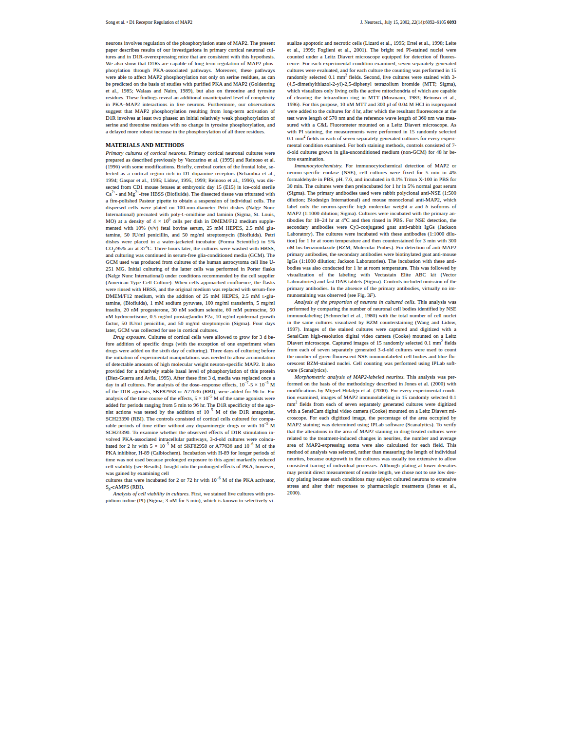Song et al. • D1 Receptor Regulation of MAP2
J. Neurosci., July 15, 2002, 22(14):6092–6105 6093
neurons involves regulation of the phosphorylation state of MAP2. The present paper describes results of our investigations in primary cortical neuronal cultures and in D1R-overexpressing mice that are consistent with this hypothesis. We also show that D1Rs are capable of long-term regulation of MAP2 phosphorylation through PKA-associated pathways. Moreover, these pathways were able to affect MAP2 phosphorylation not only on serine residues, as can be predicted on the basis of studies with purified PKA and MAP2 (Goldenring et al., 1985; Walaas and Nairn, 1989), but also on threonine and tyrosine residues. These findings reveal an additional unanticipated level of complexity in PKA–MAP2 interactions in live neurons. Furthermore, our observations suggest that MAP2 phosphorylation resulting from long-term activation of D1R involves at least two phases: an initial relatively weak phosphorylation of serine and threonine residues with no change in tyrosine phosphorylation, and a delayed more robust increase in the phosphorylation of all three residues.
MATERIALS AND METHODS
Primary cultures of cortical neurons. Primary cortical neuronal cultures were prepared as described previously by Vaccarino et al. (1995) and Reinoso et al. (1996) with some modifications. Briefly, cerebral cortex of the frontal lobe, selected as a cortical region rich in D1 dopamine receptors (Schambra et al., 1994; Gaspar et al., 1995; Lidow, 1995, 1999; Reinoso et al., 1996), was dissected from CD1 mouse fetuses at embryonic day 15 (E15) in ice-cold sterile Ca2+- and Mg2+-free HBSS (Biofluids). The dissected tissue was triturated with a fire-polished Pasteur pipette to obtain a suspension of individual cells. The dispersed cells were plated on 100-mm-diameter Petri dishes (Nalge Nunc International) precoated with poly-l-ornithine and laminin (Sigma, St. Louis, MO) at a density of 4 × 106 cells per dish in DMEM/F12 medium supplemented with 10% (v/v) fetal bovine serum, 25 mM HEPES, 2.5 mM glutamine, 50 IU/ml penicillin, and 50 mg/ml streptomycin (Biofluids). Petri dishes were placed in a water-jacketed incubator (Forma Scientific) in 5% CO2/95% air at 37°C. Three hours later, the cultures were washed with HBSS, and culturing was continued in serum-free glia-conditioned media (GCM). The GCM used was produced from cultures of the human astrocytoma cell line U-251 MG. Initial culturing of the latter cells was performed in Porter flasks (Nalge Nunc International) under conditions recommended by the cell supplier (American Type Cell Culture). When cells approached confluence, the flasks were rinsed with HBSS, and the original medium was replaced with serum-free DMEM/F12 medium, with the addition of 25 mM HEPES, 2.5 mM l-glutamine, (Biofluids), 1 mM sodium pyruvate, 100 mg/ml transferrin, 5 mg/ml insulin, 20 nM progesterone, 30 nM sodium selenite, 60 mM putrescine, 50 nM hydrocortisone, 0.5 mg/ml prostaglandin F2a, 10 ng/ml epidermal growth factor, 50 IU/ml penicillin, and 50 mg/ml streptomycin (Sigma). Four days later, GCM was collected for use in cortical cultures.
Drug exposure. Cultures of cortical cells were allowed to grow for 3 d before addition of specific drugs (with the exception of one experiment when drugs were added on the sixth day of culturing). Three days of culturing before the initiation of experimental manipulations was needed to allow accumulation of detectable amounts of high molecular weight neuron-specific MAP2. It also provided for a relatively stable basal level of phosphorylation of this protein (Diez-Guerra and Avila, 1995). After these first 3 d, media was replaced once a day in all cultures. For analysis of the dose–response effects, 10−7-5 × 10−5 M of the D1R agonists, SKF82958 or A77636 (RBI), were added for 96 hr. For analysis of the time course of the effects, 5 × 10−5 M of the same agonists were added for periods ranging from 5 min to 96 hr. The D1R specificity of the agonist actions was tested by the addition of 10−5 M of the D1R antagonist, SCH23390 (RBI). The controls consisted of cortical cells cultured for comparable periods of time either without any dopaminergic drugs or with 10−5 M SCH23390. To examine whether the observed effects of D1R stimulation involved PKA-associated intracellular pathways, 3-d-old cultures were coincubated for 2 hr with 5 × 10−5 M of SKF82958 or A77636 and 10−6 M of the PKA inhibitor, H-89 (Calbiochem). Incubation with H-89 for longer periods of time was not used because prolonged exposure to this agent markedly reduced cell viability (see Results). Insight into the prolonged effects of PKA, however, was gained by examining cell
cultures that were incubated for 2 or 72 hr with 10−6 M of the PKA activator, Sp-cAMPS (RBI).
Analysis of cell viability in cultures. First, we stained live cultures with propidium iodine (PI) (Sigma; 3 nM for 5 min), which is known to selectively visualize apoptotic and necrotic cells (Lizard et al., 1995; Ertel et al., 1998; Leite et al., 1999; Foglieni et al., 2001). The bright red PI-stained nuclei were counted under a Leitz Diavert microscope equipped for detection of fluorescence. For each experimental condition examined, seven separately generated cultures were evaluated, and for each culture the counting was performed in 15 randomly selected 0.1 mm2 fields. Second, live cultures were stained with 3-(4,5-dimethylthiazol-2-yl)-2,5-diphenyl tetrazolium bromide (MTT; Sigma), which visualizes only living cells the active mitochondria of which are capable of cleaving the tetrazolium ring in MTT (Mosmann, 1983; Reinoso et al., 1996). For this purpose, 10 nM MTT and 300 μl of 0.04 M HCl in isopropanol were added to the cultures for 4 hr, after which the resultant fluorescence at the test wave length of 570 nm and the reference wave length of 360 nm was measured with a C&L Fluorometer mounted on a Leitz Diavert microscope. As with PI staining, the measurements were performed in 15 randomly selected 0.1 mm2 fields in each of seven separately generated cultures for every experimental condition examined. For both staining methods, controls consisted of 7-d-old cultures grown in glia-unconditioned medium (non-GCM) for 48 hr before examination.
Immunocytochemistry. For immunocytochemical detection of MAP2 or neuron-specific enolase (NSE), cell cultures were fixed for 5 min in 4% formaldehyde in PBS, pH. 7.6, and incubated in 0.1% Triton X-100 in PBS for 30 min. The cultures were then preincubated for 1 hr in 5% normal goat serum (Sigma). The primary antibodies used were rabbit polyclonal anti-NSE (1:500 dilution; Biodesign International) and mouse monoclonal anti-MAP2, which label only the neuron-specific high molecular weight a and b isoforms of MAP2 (1:1000 dilution; Sigma). Cultures were incubated with the primary antibodies for 18–24 hr at 4°C and then rinsed in PBS. For NSE detection, the secondary antibodies were Cy3-conjugated goat anti-rabbit IgGs (Jackson Laboratory). The cultures were incubated with these antibodies (1:1000 dilution) for 1 hr at room temperature and then counterstained for 3 min with 300 nM bis-benzimidazole (BZM; Molecular Probes). For detection of anti-MAP2 primary antibodies, the secondary antibodies were biotinylated goat anti-mouse IgGs (1:1000 dilution; Jackson Laboratories). The incubation with these antibodies was also conducted for 1 hr at room temperature. This was followed by visualization of the labeling with Vectastain Elite ABC kit (Vector Laboratories) and fast DAB tablets (Sigma). Controls included omission of the primary antibodies. In the absence of the primary antibodies, virtually no immunostaining was observed (see Fig. 3F).
Analysis of the proportion of neurons in cultured cells. This analysis was performed by comparing the number of neuronal cell bodies identified by NSE immunolabeling (Schmechel et al., 1980) with the total number of cell nuclei in the same cultures visualized by BZM counterstaining (Wang and Lidow, 1997). Images of the stained cultures were captured and digitized with a SensiCam high-resolution digital video camera (Cooke) mounted on a Leitz Diavert microscope. Captured images of 15 randomly selected 0.1 mm2 fields from each of seven separately generated 3-d-old cultures were used to count the number of green-fluorescent NSE-immunolabeled cell bodies and blue-fluorescent BZM-stained nuclei. Cell counting was performed using IPLab software (Scanalytics).
Morphometric analysis of MAP2-labeled neurites. This analysis was performed on the basis of the methodology described in Jones et al. (2000) with modifications by Miguel-Hidalgo et al. (2000). For every experimental condition examined, images of MAP2 immunolabeling in 15 randomly selected 0.1 mm2 fields from each of seven separately generated cultures were digitized with a SensiCam digital video camera (Cooke) mounted on a Leitz Diavert microscope. For each digitized image, the percentage of the area occupied by MAP2 staining was determined using IPLab software (Scanalytics). To verify that the alterations in the area of MAP2 staining in drug-treated cultures were related to the treatment-induced changes in neurites, the number and average area of MAP2-expressing soma were also calculated for each field. This method of analysis was selected, rather than measuring the length of individual neurites, because outgrowth in the cultures was usually too extensive to allow consistent tracing of individual processes. Although plating at lower densities may permit direct measurement of neurite length, we chose not to use low density plating because such conditions may subject cultured neurons to extensive stress and alter their responses to pharmacologic treatments (Jones et al., 2000).